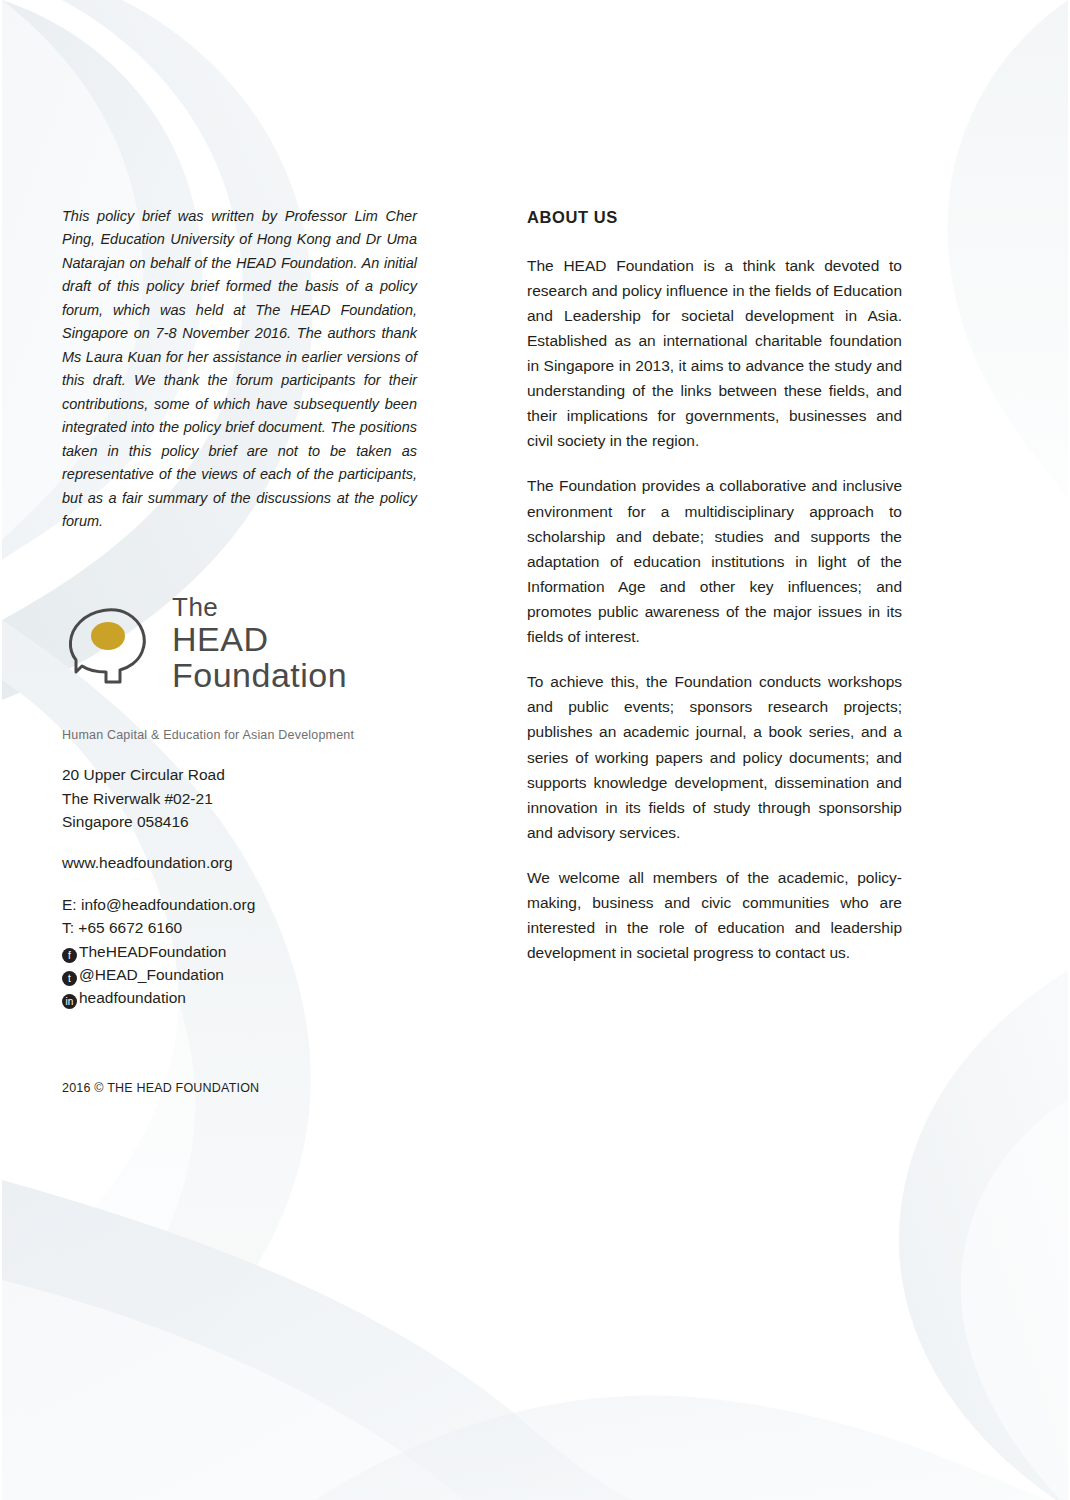This policy brief was written by Professor Lim Cher Ping, Education University of Hong Kong and Dr Uma Natarajan on behalf of the HEAD Foundation. An initial draft of this policy brief formed the basis of a policy forum, which was held at The HEAD Foundation, Singapore on 7-8 November 2016. The authors thank Ms Laura Kuan for her assistance in earlier versions of this draft. We thank the forum participants for their contributions, some of which have subsequently been integrated into the policy brief document. The positions taken in this policy brief are not to be taken as representative of the views of each of the participants, but as a fair summary of the discussions at the policy forum.
The
HEAD
Foundation
Human Capital & Education for Asian Development
20 Upper Circular Road
The Riverwalk #02-21
Singapore 058416
www.headfoundation.org
E: info@headfoundation.org
T: +65 6672 6160
f TheHEADFoundation
t@HEAD_Foundation
inheadfoundation
2016 © THE HEAD FOUNDATION
ABOUT US
The HEAD Foundation is a think tank devoted to research and policy influence in the fields of Education and Leadership for societal development in Asia. Established as an international charitable foundation in Singapore in 2013, it aims to advance the study and understanding of the links between these fields, and their implications for governments, businesses and civil society in the region.
The Foundation provides a collaborative and inclusive environment for a multidisciplinary approach to scholarship and debate; studies and supports the adaptation of education institutions in light of the Information Age and other key influences; and promotes public awareness of the major issues in its fields of interest.
To achieve this, the Foundation conducts workshops and public events; sponsors research projects; publishes an academic journal, a book series, and a series of working papers and policy documents; and supports knowledge development, dissemination and innovation in its fields of study through sponsorship and advisory services.
We welcome all members of the academic, policy-making, business and civic communities who are interested in the role of education and leadership development in societal progress to contact us.